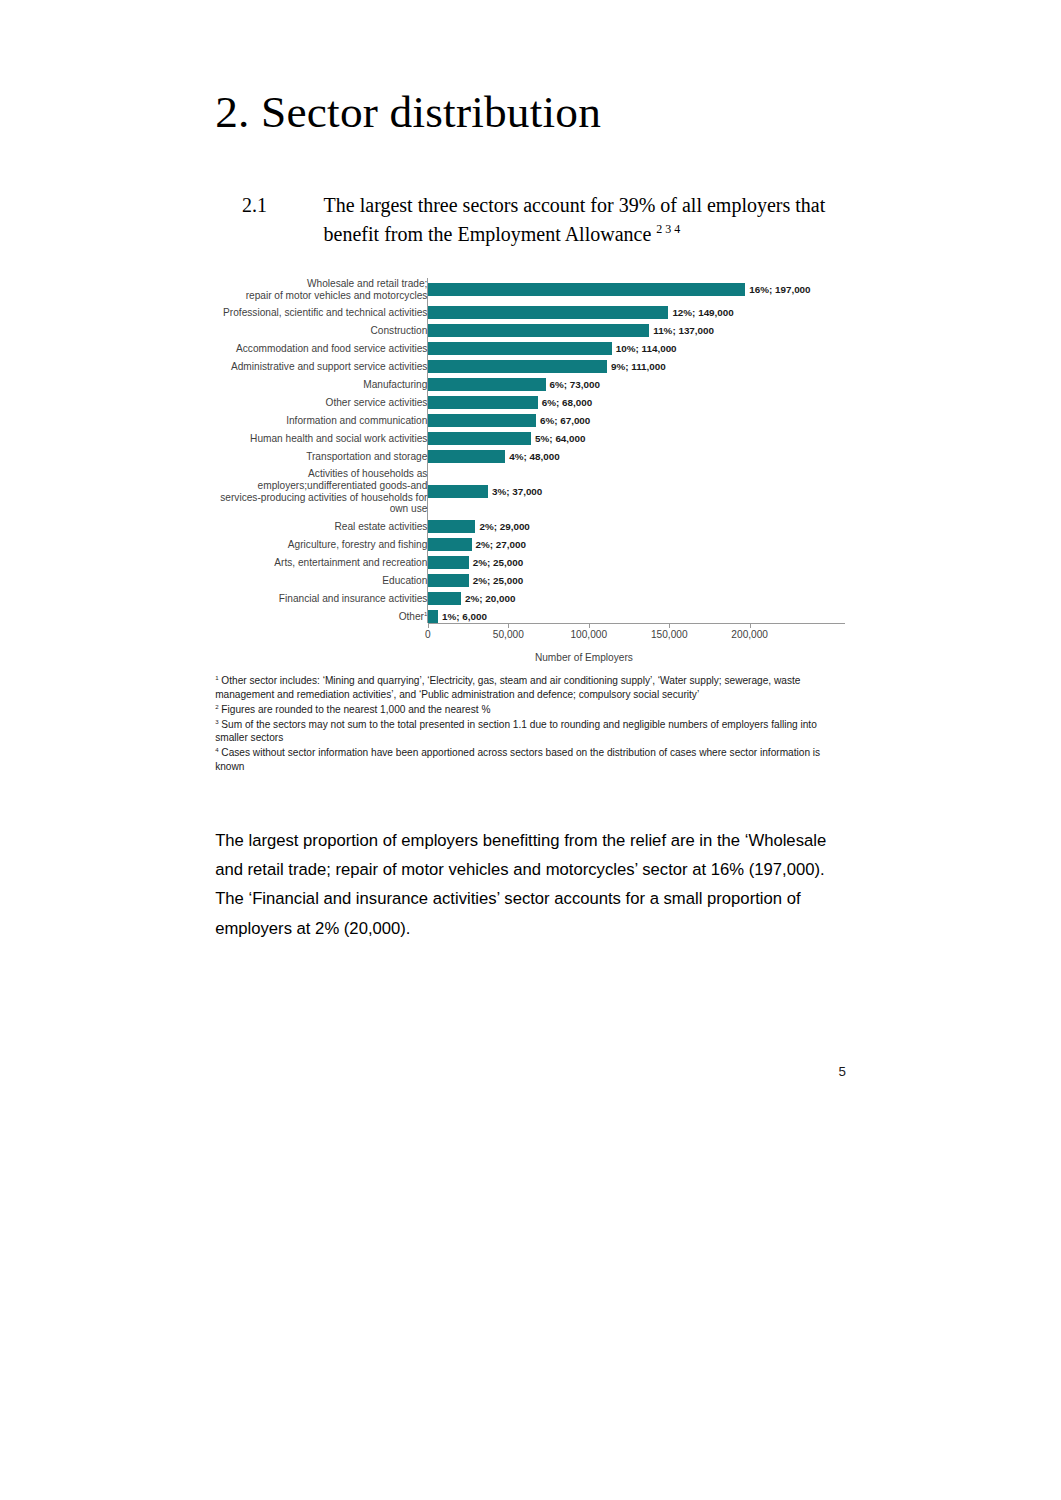2. Sector distribution
2.1
The largest three sectors account for 39% of all employers that benefit from the Employment Allowance 2 3 4
| Wholesale and retail trade; repair of motor vehicles and motorcycles | 16%; 197,000 |
| Professional, scientific and technical activities | 12%; 149,000 |
| Construction | 11%; 137,000 |
| Accommodation and food service activities | 10%; 114,000 |
| Administrative and support service activities | 9%; 111,000 |
| Manufacturing | 6%; 73,000 |
| Other service activities | 6%; 68,000 |
| Information and communication | 6%; 67,000 |
| Human health and social work activities | 5%; 64,000 |
| Transportation and storage | 4%; 48,000 |
| Activities of households as employers;undifferentiated goods-and services-producing activities of households for own use | 3%; 37,000 |
| Real estate activities | 2%; 29,000 |
| Agriculture, forestry and fishing | 2%; 27,000 |
| Arts, entertainment and recreation | 2%; 25,000 |
| Education | 2%; 25,000 |
| Financial and insurance activities | 2%; 20,000 |
| Other 1 | 1%; 6,000 |
| | 0 50,000 100,000 150,000 200,000 Number of Employers |
1 Other sector includes: ‘Mining and quarrying’, ‘Electricity, gas, steam and air conditioning supply’, ‘Water supply; sewerage, waste management and remediation activities’, and ‘Public administration and defence; compulsory social security’
2 Figures are rounded to the nearest 1,000 and the nearest %
3 Sum of the sectors may not sum to the total presented in section 1.1 due to rounding and negligible numbers of employers falling into smaller sectors
4 Cases without sector information have been apportioned across sectors based on the distribution of cases where sector information is known
The largest proportion of employers benefitting from the relief are in the ‘Wholesale and retail trade; repair of motor vehicles and motorcycles’ sector at 16% (197,000). The ‘Financial and insurance activities’ sector accounts for a small proportion of employers at 2% (20,000).
5